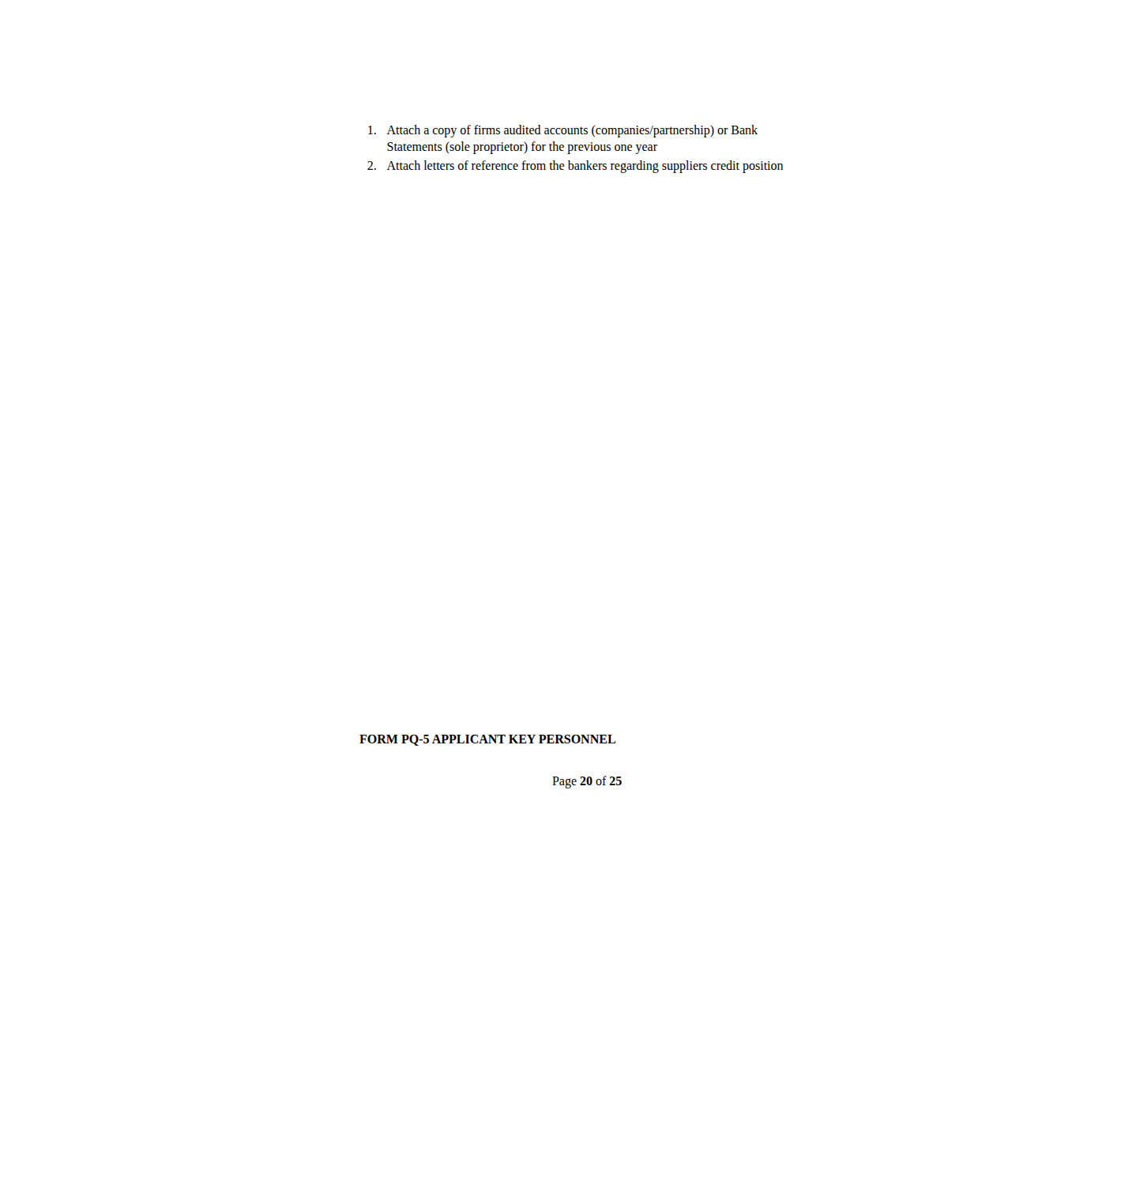Attach a copy of firms audited accounts (companies/partnership) or Bank Statements (sole proprietor) for the previous one year
Attach letters of reference from the bankers regarding suppliers credit position
FORM PQ-5 APPLICANT KEY PERSONNEL
Page 20 of 25